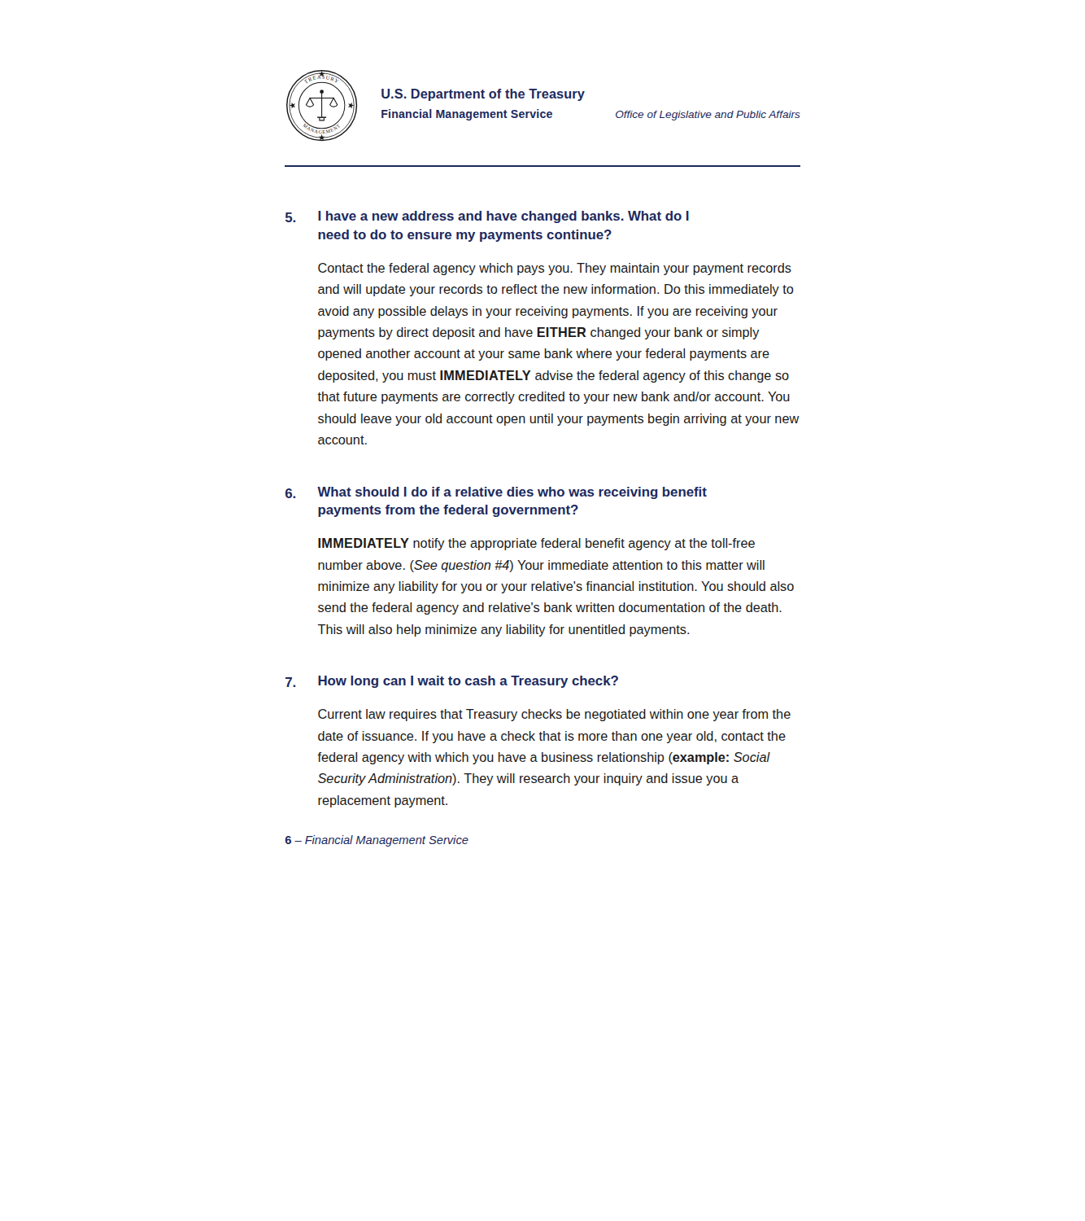TREASURY MANAGEMENT
U.S. Department of the Treasury
Financial Management Service Office of Legislative and Public Affairs
I have a new address and have changed banks. What do I
need to do to ensure my payments continue?
Contact the federal agency which pays you. They maintain your payment records and will update your records to reflect the new information. Do this immediately to avoid any possible delays in your receiving payments. If you are receiving your payments by direct deposit and have EITHER changed your bank or simply opened another account at your same bank where your federal payments are deposited, you must IMMEDIATELY advise the federal agency of this change so that future payments are correctly credited to your new bank and/or account. You should leave your old account open until your payments begin arriving at your new account.
What should I do if a relative dies who was receiving benefit
payments from the federal government?
IMMEDIATELY notify the appropriate federal benefit agency at the toll-free number above. (See question #4) Your immediate attention to this matter will minimize any liability for you or your relative's financial institution. You should also send the federal agency and relative's bank written documentation of the death. This will also help minimize any liability for unentitled payments.
How long can I wait to cash a Treasury check?
Current law requires that Treasury checks be negotiated within one year from the date of issuance. If you have a check that is more than one year old, contact the federal agency with which you have a business relationship (example: Social Security Administration). They will research your inquiry and issue you a replacement payment.
6 – Financial Management Service